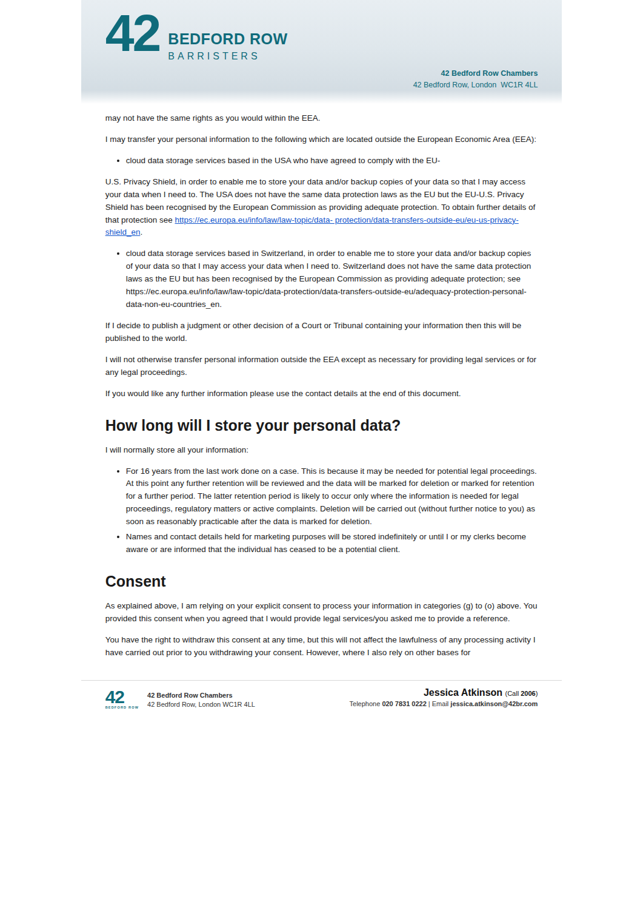42
BEDFORD ROW
BARRISTERS
42 Bedford Row Chambers
42 Bedford Row, London WC1R 4LL
may not have the same rights as you would within the EEA.
I may transfer your personal information to the following which are located outside the European Economic Area (EEA):
cloud data storage services based in the USA who have agreed to comply with the EU-
U.S. Privacy Shield, in order to enable me to store your data and/or backup copies of your data so that I may access your data when I need to. The USA does not have the same data protection laws as the EU but the EU-U.S. Privacy Shield has been recognised by the European Commission as providing adequate protection. To obtain further details of that protection see https://ec.europa.eu/info/law/law-topic/data- protection/data-transfers-outside-eu/eu-us-privacy-shield_en.
cloud data storage services based in Switzerland, in order to enable me to store your data and/or backup copies of your data so that I may access your data when I need to. Switzerland does not have the same data protection laws as the EU but has been recognised by the European Commission as providing adequate protection; see https://ec.europa.eu/info/law/law-topic/data-protection/data-transfers-outside-eu/adequacy-protection-personal-data-non-eu-countries_en.
If I decide to publish a judgment or other decision of a Court or Tribunal containing your information then this will be published to the world.
I will not otherwise transfer personal information outside the EEA except as necessary for providing legal services or for any legal proceedings.
If you would like any further information please use the contact details at the end of this document.
How long will I store your personal data?
I will normally store all your information:
For 16 years from the last work done on a case. This is because it may be needed for potential legal proceedings. At this point any further retention will be reviewed and the data will be marked for deletion or marked for retention for a further period. The latter retention period is likely to occur only where the information is needed for legal proceedings, regulatory matters or active complaints. Deletion will be carried out (without further notice to you) as soon as reasonably practicable after the data is marked for deletion.
Names and contact details held for marketing purposes will be stored indefinitely or until I or my clerks become aware or are informed that the individual has ceased to be a potential client.
Consent
As explained above, I am relying on your explicit consent to process your information in categories (g) to (o) above. You provided this consent when you agreed that I would provide legal services/you asked me to provide a reference.
You have the right to withdraw this consent at any time, but this will not affect the lawfulness of any processing activity I have carried out prior to you withdrawing your consent. However, where I also rely on other bases for
42BEDFORD ROW
42 Bedford Row Chambers
42 Bedford Row, London WC1R 4LL
Jessica Atkinson (Call 2006)
Telephone 020 7831 0222 | Email jessica.atkinson@42br.com